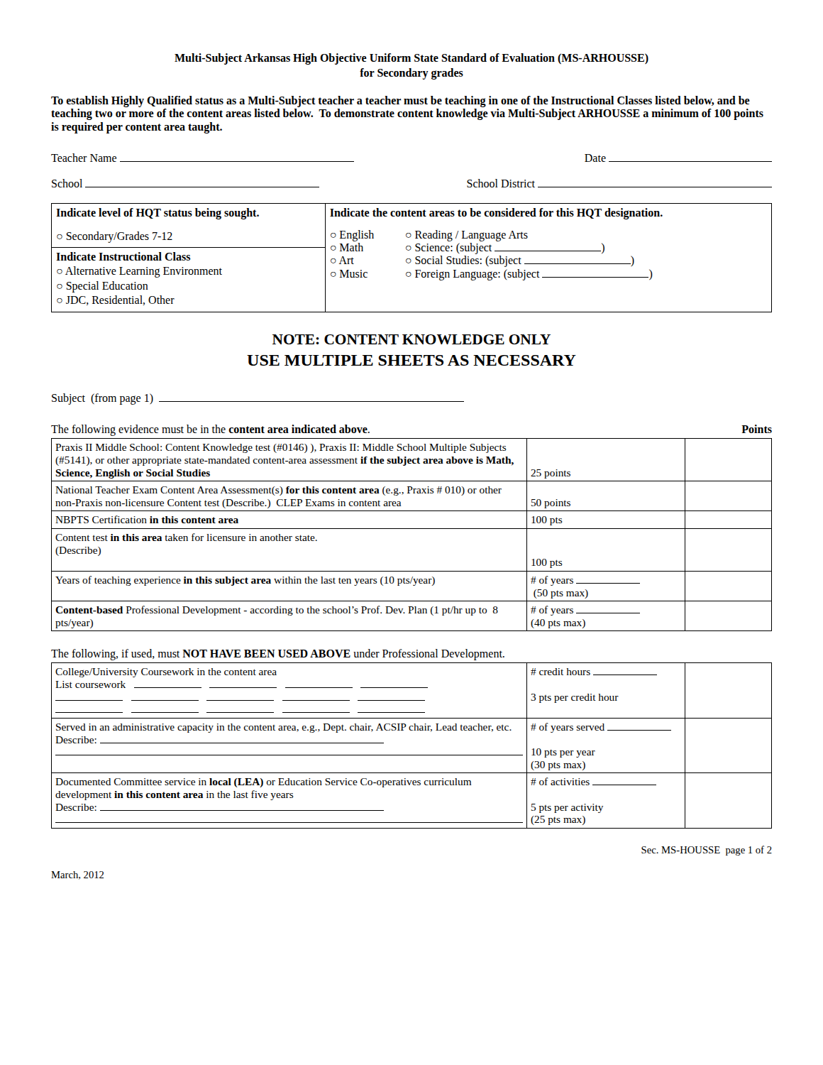Multi-Subject Arkansas High Objective Uniform State Standard of Evaluation (MS-ARHOUSSE)
for Secondary grades
To establish Highly Qualified status as a Multi-Subject teacher a teacher must be teaching in one of the Instructional Classes listed below, and be teaching two or more of the content areas listed below. To demonstrate content knowledge via Multi-Subject ARHOUSSE a minimum of 100 points is required per content area taught.
Teacher Name Date
School School District
| Indicate level of HQT status being sought. ○ Secondary/Grades 7-12 | Indicate the content areas to be considered for this HQT designation. / ○ English / ○ Reading / Language Arts / / ○ Math / ○ Science: (subject ) / / ○ Art / ○ Social Studies: (subject ) / / ○ Music / ○ Foreign Language: (subject ) / |
| Indicate Instructional Class ○ Alternative Learning Environment ○ Special Education ○ JDC, Residential, Other |
NOTE: CONTENT KNOWLEDGE ONLY
USE MULTIPLE SHEETS AS NECESSARY
Subject (from page 1)
The following evidence must be in the content area indicated above. Points
| Praxis II Middle School: Content Knowledge test (#0146) ), Praxis II: Middle School Multiple Subjects (#5141), or other appropriate state-mandated content-area assessment if the subject area above is Math, Science, English or Social Studies | 25 points | |
| National Teacher Exam Content Area Assessment(s) for this content area (e.g., Praxis # 010) or other non-Praxis non-licensure Content test (Describe.) CLEP Exams in content area | 50 points | |
| NBPTS Certification in this content area | 100 pts | |
| Content test in this area taken for licensure in another state. (Describe) | 100 pts | |
| Years of teaching experience in this subject area within the last ten years (10 pts/year) | # of years (50 pts max) | |
| Content-based Professional Development - according to the school’s Prof. Dev. Plan (1 pt/hr up to 8 pts/year) | # of years (40 pts max) | |
The following, if used, must NOT HAVE BEEN USED ABOVE under Professional Development.
| College/University Coursework in the content area List coursework | # credit hours 3 pts per credit hour | |
| Served in an administrative capacity in the content area, e.g., Dept. chair, ACSIP chair, Lead teacher, etc. Describe: | # of years served 10 pts per year (30 pts max) | |
| Documented Committee service in local (LEA) or Education Service Co-operatives curriculum development in this content area in the last five years Describe: | # of activities 5 pts per activity (25 pts max) | |
Sec. MS-HOUSSE page 1 of 2
March, 2012